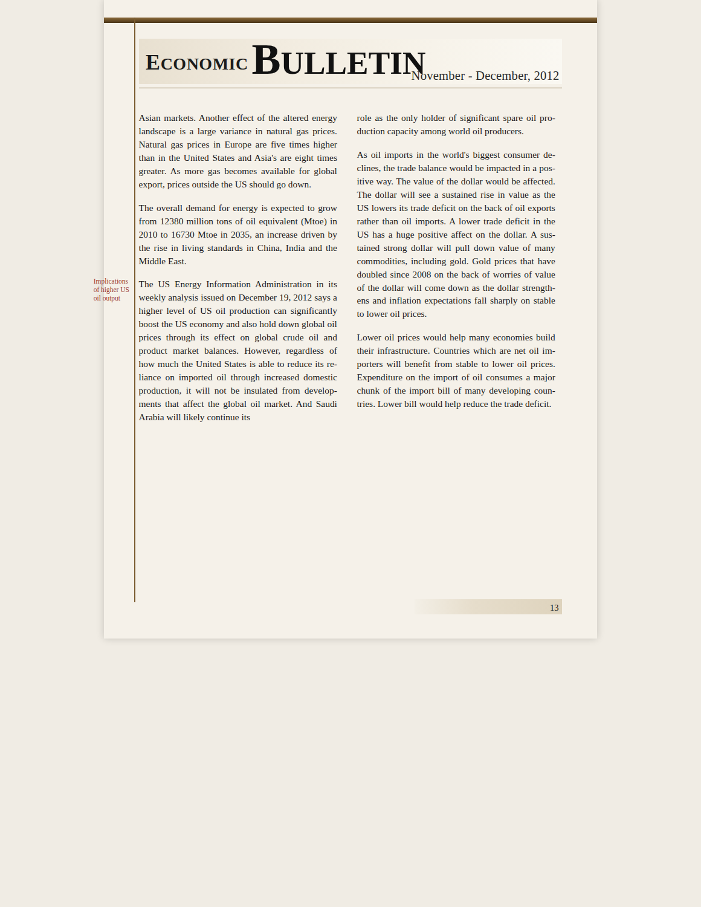ECONOMIC BULLETIN
November - December, 2012
Asian markets. Another effect of the altered energy landscape is a large variance in natural gas prices. Natural gas prices in Europe are five times higher than in the United States and Asia's are eight times greater. As more gas becomes available for global export, prices outside the US should go down.
The overall demand for energy is expected to grow from 12380 million tons of oil equivalent (Mtoe) in 2010 to 16730 Mtoe in 2035, an increase driven by the rise in living standards in China, India and the Middle East.
Implications of higher US oil output The US Energy Information Administration in its weekly analysis issued on December 19, 2012 says a higher level of US oil production can significantly boost the US economy and also hold down global oil prices through its effect on global crude oil and product market balances. However, regardless of how much the United States is able to reduce its reliance on imported oil through increased domestic production, it will not be insulated from developments that affect the global oil market. And Saudi Arabia will likely continue its
role as the only holder of significant spare oil production capacity among world oil producers.
As oil imports in the world's biggest consumer declines, the trade balance would be impacted in a positive way. The value of the dollar would be affected. The dollar will see a sustained rise in value as the US lowers its trade deficit on the back of oil exports rather than oil imports. A lower trade deficit in the US has a huge positive affect on the dollar. A sustained strong dollar will pull down value of many commodities, including gold. Gold prices that have doubled since 2008 on the back of worries of value of the dollar will come down as the dollar strengthens and inflation expectations fall sharply on stable to lower oil prices.
Lower oil prices would help many economies build their infrastructure. Countries which are net oil importers will benefit from stable to lower oil prices. Expenditure on the import of oil consumes a major chunk of the import bill of many developing countries. Lower bill would help reduce the trade deficit.
13